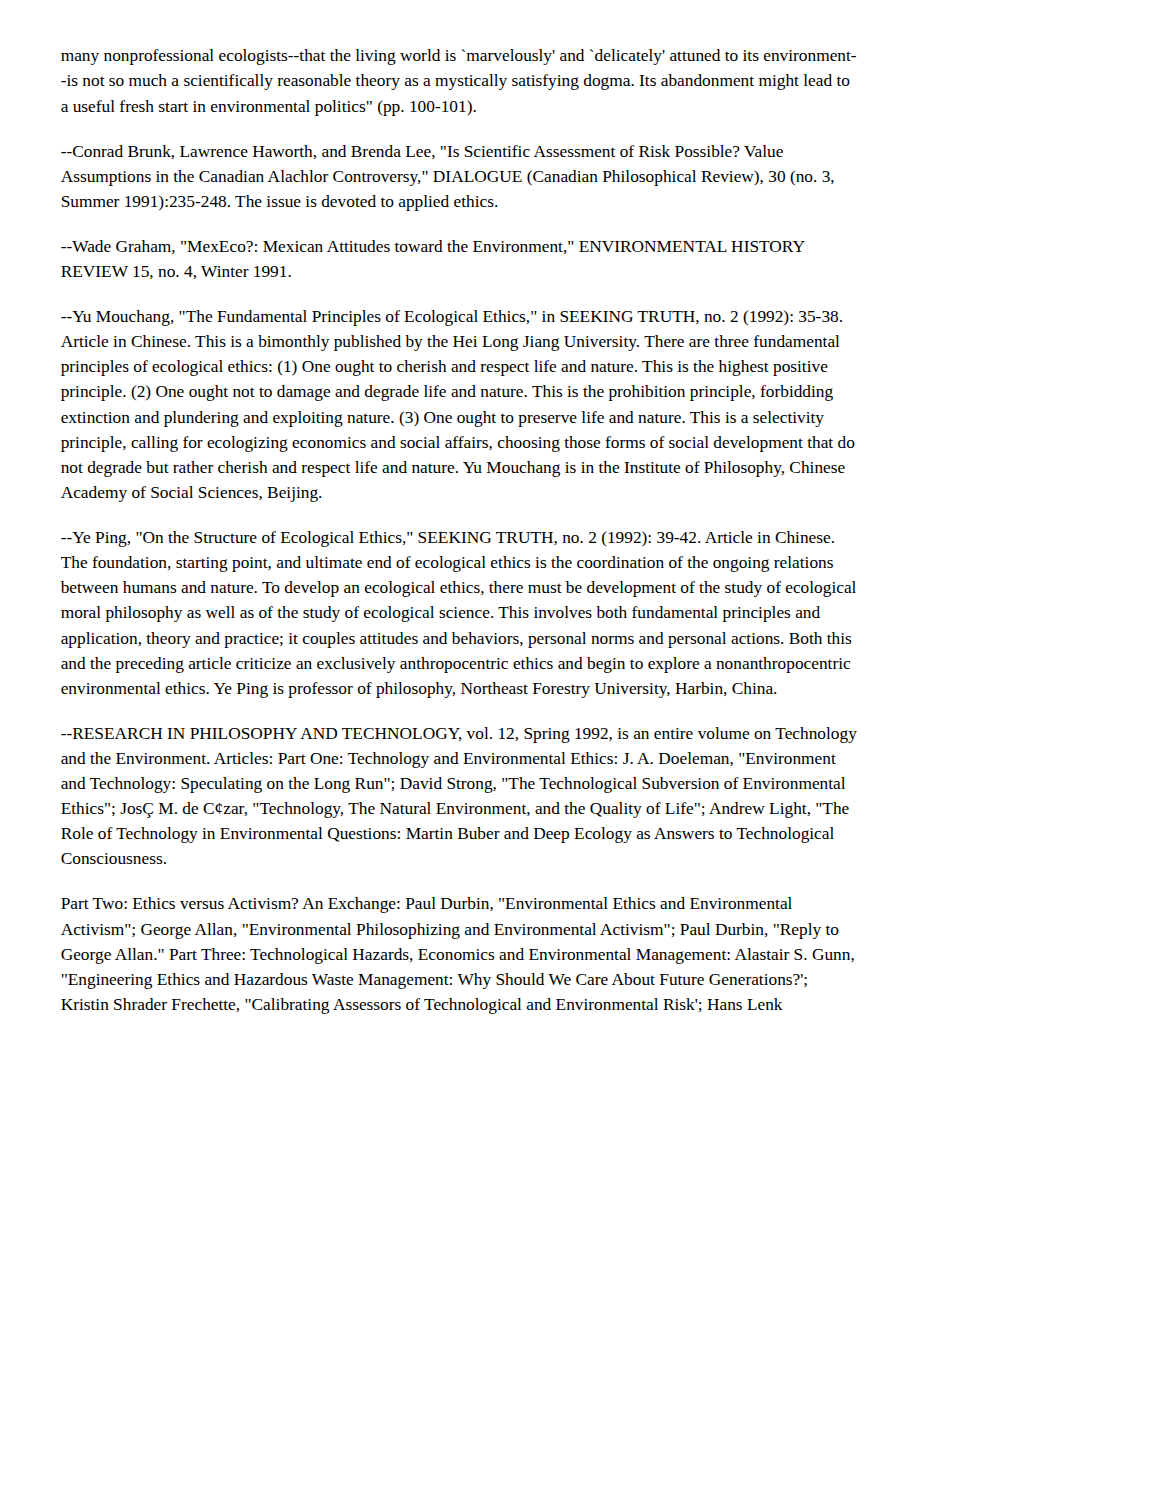many nonprofessional ecologists--that the living world is `marvelously' and `delicately' attuned to its environment--is not so much a scientifically reasonable theory as a mystically satisfying dogma. Its abandonment might lead to a useful fresh start in environmental politics" (pp. 100-101).
--Conrad Brunk, Lawrence Haworth, and Brenda Lee, "Is Scientific Assessment of Risk Possible? Value Assumptions in the Canadian Alachlor Controversy," DIALOGUE (Canadian Philosophical Review), 30 (no. 3, Summer 1991):235-248. The issue is devoted to applied ethics.
--Wade Graham, "MexEco?: Mexican Attitudes toward the Environment," ENVIRONMENTAL HISTORY REVIEW 15, no. 4, Winter 1991.
--Yu Mouchang, "The Fundamental Principles of Ecological Ethics," in SEEKING TRUTH, no. 2 (1992): 35-38. Article in Chinese. This is a bimonthly published by the Hei Long Jiang University. There are three fundamental principles of ecological ethics: (1) One ought to cherish and respect life and nature. This is the highest positive principle. (2) One ought not to damage and degrade life and nature. This is the prohibition principle, forbidding extinction and plundering and exploiting nature. (3) One ought to preserve life and nature. This is a selectivity principle, calling for ecologizing economics and social affairs, choosing those forms of social development that do not degrade but rather cherish and respect life and nature. Yu Mouchang is in the Institute of Philosophy, Chinese Academy of Social Sciences, Beijing.
--Ye Ping, "On the Structure of Ecological Ethics," SEEKING TRUTH, no. 2 (1992): 39-42. Article in Chinese. The foundation, starting point, and ultimate end of ecological ethics is the coordination of the ongoing relations between humans and nature. To develop an ecological ethics, there must be development of the study of ecological moral philosophy as well as of the study of ecological science. This involves both fundamental principles and application, theory and practice; it couples attitudes and behaviors, personal norms and personal actions. Both this and the preceding article criticize an exclusively anthropocentric ethics and begin to explore a nonanthropocentric environmental ethics. Ye Ping is professor of philosophy, Northeast Forestry University, Harbin, China.
--RESEARCH IN PHILOSOPHY AND TECHNOLOGY, vol. 12, Spring 1992, is an entire volume on Technology and the Environment. Articles: Part One: Technology and Environmental Ethics: J. A. Doeleman, "Environment and Technology: Speculating on the Long Run"; David Strong, "The Technological Subversion of Environmental Ethics"; JosÇ M. de C¢zar, "Technology, The Natural Environment, and the Quality of Life"; Andrew Light, "The Role of Technology in Environmental Questions: Martin Buber and Deep Ecology as Answers to Technological Consciousness.
Part Two: Ethics versus Activism? An Exchange: Paul Durbin, "Environmental Ethics and Environmental Activism"; George Allan, "Environmental Philosophizing and Environmental Activism"; Paul Durbin, "Reply to George Allan." Part Three: Technological Hazards, Economics and Environmental Management: Alastair S. Gunn, "Engineering Ethics and Hazardous Waste Management: Why Should We Care About Future Generations?'; Kristin Shrader Frechette, "Calibrating Assessors of Technological and Environmental Risk'; Hans Lenk